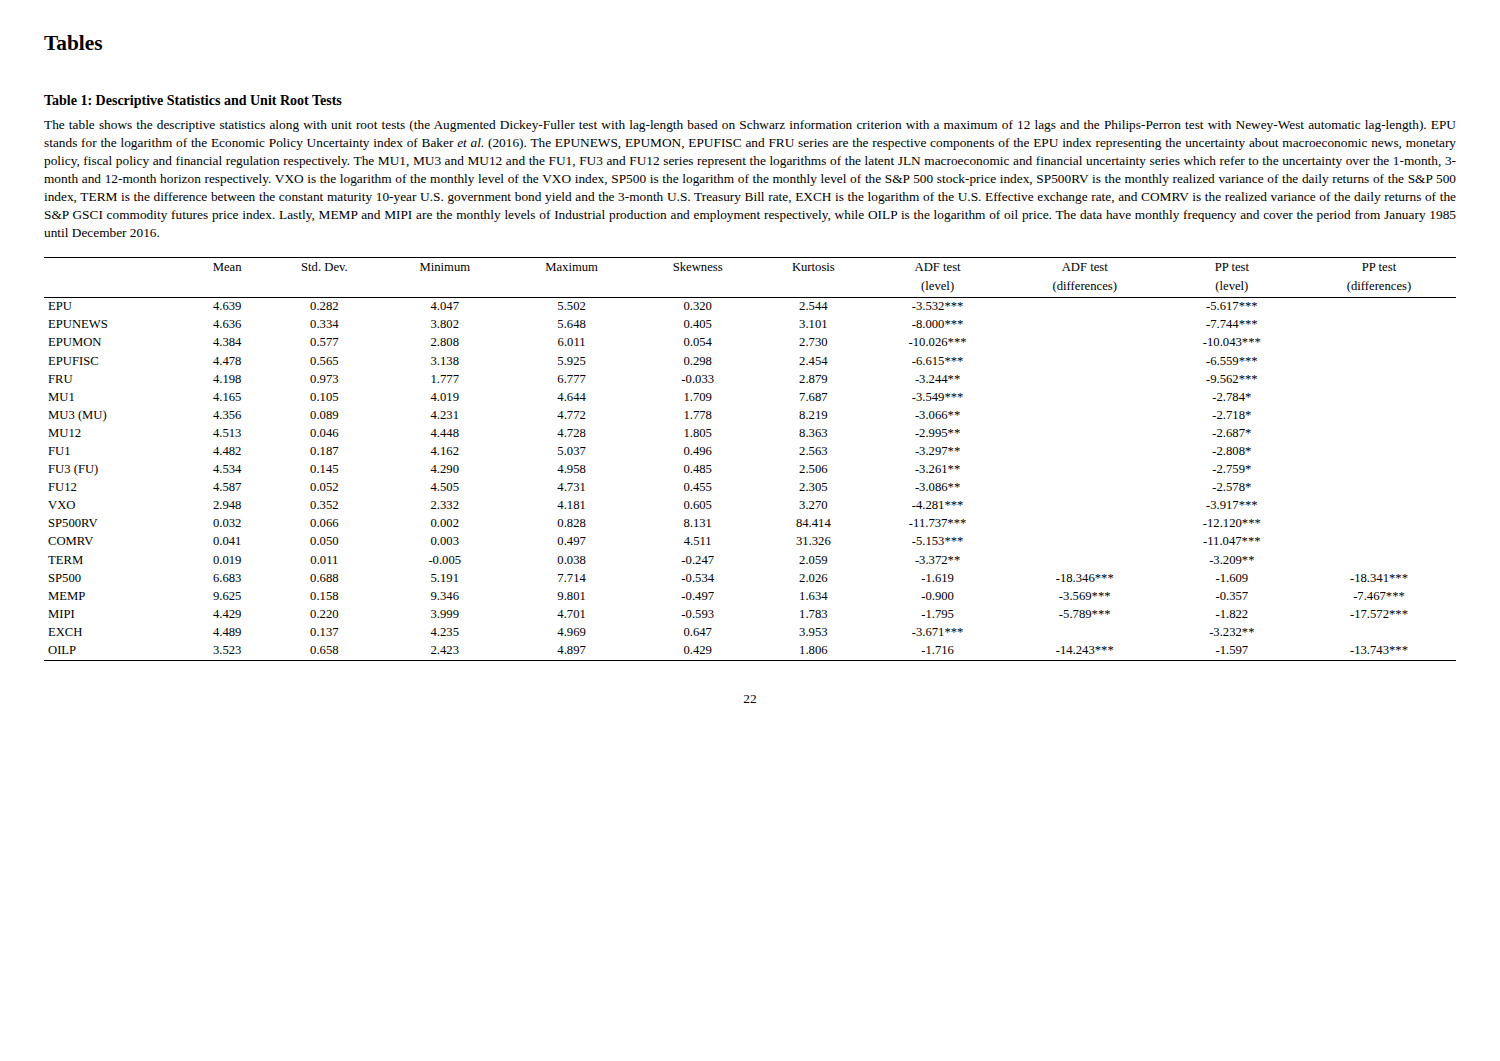Tables
Table 1: Descriptive Statistics and Unit Root Tests
The table shows the descriptive statistics along with unit root tests (the Augmented Dickey-Fuller test with lag-length based on Schwarz information criterion with a maximum of 12 lags and the Philips-Perron test with Newey-West automatic lag-length). EPU stands for the logarithm of the Economic Policy Uncertainty index of Baker et al. (2016). The EPUNEWS, EPUMON, EPUFISC and FRU series are the respective components of the EPU index representing the uncertainty about macroeconomic news, monetary policy, fiscal policy and financial regulation respectively. The MU1, MU3 and MU12 and the FU1, FU3 and FU12 series represent the logarithms of the latent JLN macroeconomic and financial uncertainty series which refer to the uncertainty over the 1-month, 3-month and 12-month horizon respectively. VXO is the logarithm of the monthly level of the VXO index, SP500 is the logarithm of the monthly level of the S&P 500 stock-price index, SP500RV is the monthly realized variance of the daily returns of the S&P 500 index, TERM is the difference between the constant maturity 10-year U.S. government bond yield and the 3-month U.S. Treasury Bill rate, EXCH is the logarithm of the U.S. Effective exchange rate, and COMRV is the realized variance of the daily returns of the S&P GSCI commodity futures price index. Lastly, MEMP and MIPI are the monthly levels of Industrial production and employment respectively, while OILP is the logarithm of oil price. The data have monthly frequency and cover the period from January 1985 until December 2016.
| | Mean | Std. Dev. | Minimum | Maximum | Skewness | Kurtosis | ADF test | ADF test | PP test | PP test |
| --- | --- | --- | --- | --- | --- | --- | --- | --- | --- | --- |
| | | | | | | | (level) | (differences) | (level) | (differences) |
| EPU | 4.639 | 0.282 | 4.047 | 5.502 | 0.320 | 2.544 | -3.532*** | | -5.617*** | |
| EPUNEWS | 4.636 | 0.334 | 3.802 | 5.648 | 0.405 | 3.101 | -8.000*** | | -7.744*** | |
| EPUMON | 4.384 | 0.577 | 2.808 | 6.011 | 0.054 | 2.730 | -10.026*** | | -10.043*** | |
| EPUFISC | 4.478 | 0.565 | 3.138 | 5.925 | 0.298 | 2.454 | -6.615*** | | -6.559*** | |
| FRU | 4.198 | 0.973 | 1.777 | 6.777 | -0.033 | 2.879 | -3.244** | | -9.562*** | |
| MU1 | 4.165 | 0.105 | 4.019 | 4.644 | 1.709 | 7.687 | -3.549*** | | -2.784* | |
| MU3 (MU) | 4.356 | 0.089 | 4.231 | 4.772 | 1.778 | 8.219 | -3.066** | | -2.718* | |
| MU12 | 4.513 | 0.046 | 4.448 | 4.728 | 1.805 | 8.363 | -2.995** | | -2.687* | |
| FU1 | 4.482 | 0.187 | 4.162 | 5.037 | 0.496 | 2.563 | -3.297** | | -2.808* | |
| FU3 (FU) | 4.534 | 0.145 | 4.290 | 4.958 | 0.485 | 2.506 | -3.261** | | -2.759* | |
| FU12 | 4.587 | 0.052 | 4.505 | 4.731 | 0.455 | 2.305 | -3.086** | | -2.578* | |
| VXO | 2.948 | 0.352 | 2.332 | 4.181 | 0.605 | 3.270 | -4.281*** | | -3.917*** | |
| SP500RV | 0.032 | 0.066 | 0.002 | 0.828 | 8.131 | 84.414 | -11.737*** | | -12.120*** | |
| COMRV | 0.041 | 0.050 | 0.003 | 0.497 | 4.511 | 31.326 | -5.153*** | | -11.047*** | |
| TERM | 0.019 | 0.011 | -0.005 | 0.038 | -0.247 | 2.059 | -3.372** | | -3.209** | |
| SP500 | 6.683 | 0.688 | 5.191 | 7.714 | -0.534 | 2.026 | -1.619 | -18.346*** | -1.609 | -18.341*** |
| MEMP | 9.625 | 0.158 | 9.346 | 9.801 | -0.497 | 1.634 | -0.900 | -3.569*** | -0.357 | -7.467*** |
| MIPI | 4.429 | 0.220 | 3.999 | 4.701 | -0.593 | 1.783 | -1.795 | -5.789*** | -1.822 | -17.572*** |
| EXCH | 4.489 | 0.137 | 4.235 | 4.969 | 0.647 | 3.953 | -3.671*** | | -3.232** | |
| OILP | 3.523 | 0.658 | 2.423 | 4.897 | 0.429 | 1.806 | -1.716 | -14.243*** | -1.597 | -13.743*** |
22